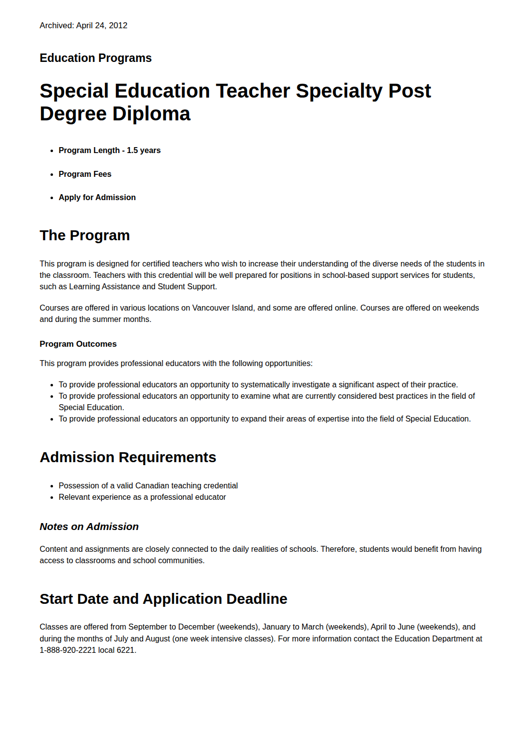Archived: April 24, 2012
Education Programs
Special Education Teacher Specialty Post Degree Diploma
Program Length - 1.5 years
Program Fees
Apply for Admission
The Program
This program is designed for certified teachers who wish to increase their understanding of the diverse needs of the students in the classroom. Teachers with this credential will be well prepared for positions in school-based support services for students, such as Learning Assistance and Student Support.
Courses are offered in various locations on Vancouver Island, and some are offered online. Courses are offered on weekends and during the summer months.
Program Outcomes
This program provides professional educators with the following opportunities:
To provide professional educators an opportunity to systematically investigate a significant aspect of their practice.
To provide professional educators an opportunity to examine what are currently considered best practices in the field of Special Education.
To provide professional educators an opportunity to expand their areas of expertise into the field of Special Education.
Admission Requirements
Possession of a valid Canadian teaching credential
Relevant experience as a professional educator
Notes on Admission
Content and assignments are closely connected to the daily realities of schools. Therefore, students would benefit from having access to classrooms and school communities.
Start Date and Application Deadline
Classes are offered from September to December (weekends), January to March (weekends), April to June (weekends), and during the months of July and August (one week intensive classes). For more information contact the Education Department at 1-888-920-2221 local 6221.